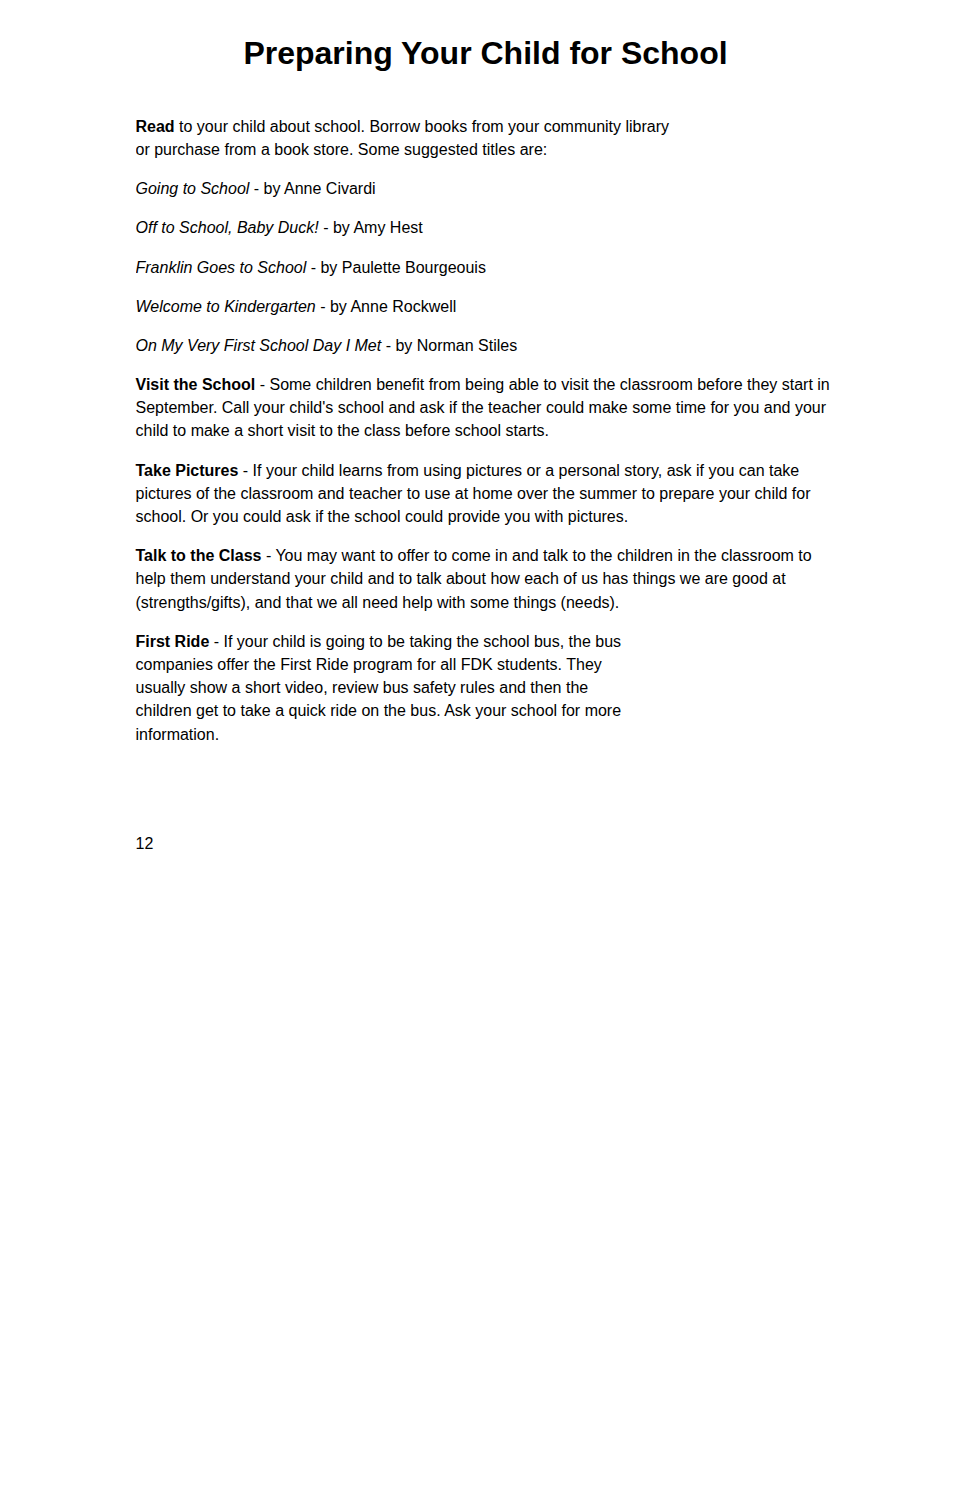Preparing Your Child for School
Read to your child about school. Borrow books from your community library or purchase from a book store. Some suggested titles are:
Going to School - by Anne Civardi
Off to School, Baby Duck! - by Amy Hest
Franklin Goes to School - by Paulette Bourgeouis
Welcome to Kindergarten - by Anne Rockwell
On My Very First School Day I Met - by Norman Stiles
Visit the School - Some children benefit from being able to visit the classroom before they start in September. Call your child's school and ask if the teacher could make some time for you and your child to make a short visit to the class before school starts.
Take Pictures - If your child learns from using pictures or a personal story, ask if you can take pictures of the classroom and teacher to use at home over the summer to prepare your child for school. Or you could ask if the school could provide you with pictures.
Talk to the Class - You may want to offer to come in and talk to the children in the classroom to help them understand your child and to talk about how each of us has things we are good at (strengths/gifts), and that we all need help with some things (needs).
First Ride - If your child is going to be taking the school bus, the bus companies offer the First Ride program for all FDK students. They usually show a short video, review bus safety rules and then the children get to take a quick ride on the bus. Ask your school for more information.
12